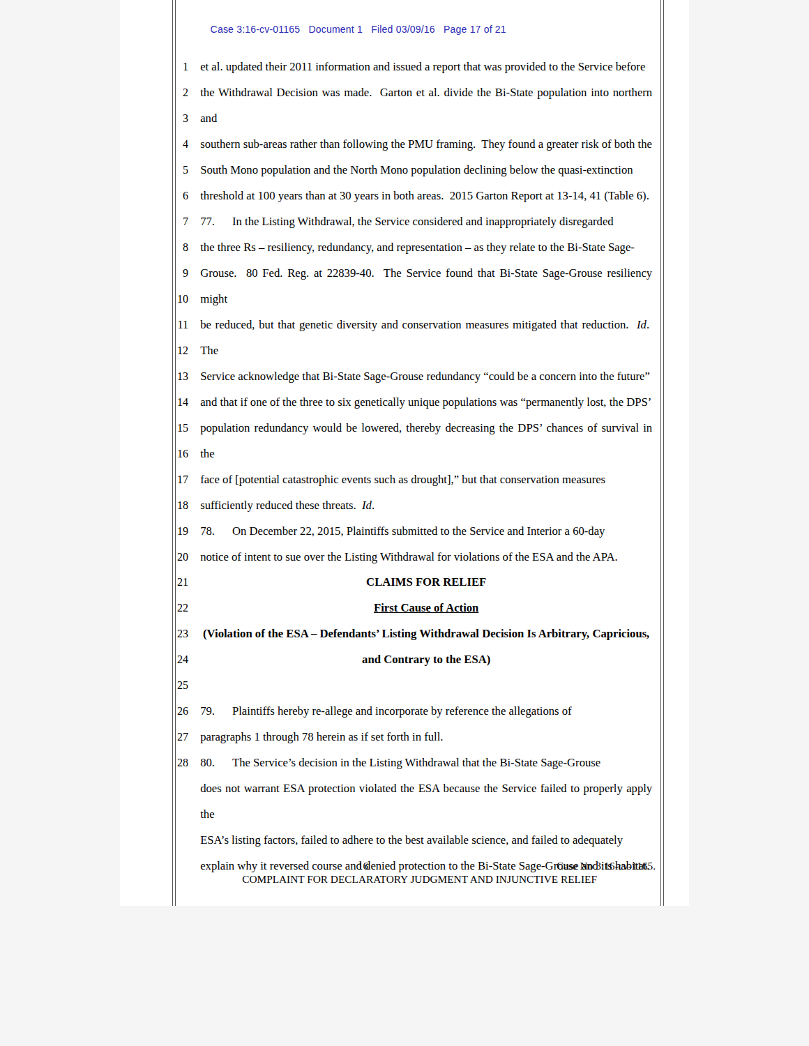Case 3:16-cv-01165 Document 1 Filed 03/09/16 Page 17 of 21
1
2
3
4
5
6
7
8
9
10
11
12
13
14
15
16
17
18
19
20
21
22
23
24
25
26
27
28
et al. updated their 2011 information and issued a report that was provided to the Service before
the Withdrawal Decision was made. Garton et al. divide the Bi-State population into northern and
southern sub-areas rather than following the PMU framing. They found a greater risk of both the
South Mono population and the North Mono population declining below the quasi-extinction
threshold at 100 years than at 30 years in both areas. 2015 Garton Report at 13-14, 41 (Table 6).
77. In the Listing Withdrawal, the Service considered and inappropriately disregarded
the three Rs – resiliency, redundancy, and representation – as they relate to the Bi-State Sage-
Grouse. 80 Fed. Reg. at 22839-40. The Service found that Bi-State Sage-Grouse resiliency might
be reduced, but that genetic diversity and conservation measures mitigated that reduction. Id. The
Service acknowledge that Bi-State Sage-Grouse redundancy “could be a concern into the future”
and that if one of the three to six genetically unique populations was “permanently lost, the DPS’
population redundancy would be lowered, thereby decreasing the DPS’ chances of survival in the
face of [potential catastrophic events such as drought],” but that conservation measures
sufficiently reduced these threats. Id.
78. On December 22, 2015, Plaintiffs submitted to the Service and Interior a 60-day
notice of intent to sue over the Listing Withdrawal for violations of the ESA and the APA.
CLAIMS FOR RELIEF
First Cause of Action
(Violation of the ESA – Defendants’ Listing Withdrawal Decision Is Arbitrary, Capricious,
and Contrary to the ESA)
79. Plaintiffs hereby re-allege and incorporate by reference the allegations of
paragraphs 1 through 78 herein as if set forth in full.
80. The Service’s decision in the Listing Withdrawal that the Bi-State Sage-Grouse
does not warrant ESA protection violated the ESA because the Service failed to properly apply the
ESA’s listing factors, failed to adhere to the best available science, and failed to adequately
explain why it reversed course and denied protection to the Bi-State Sage-Grouse and its habitat.
16 Case No 3:16-cv-1165.
COMPLAINT FOR DECLARATORY JUDGMENT AND INJUNCTIVE RELIEF